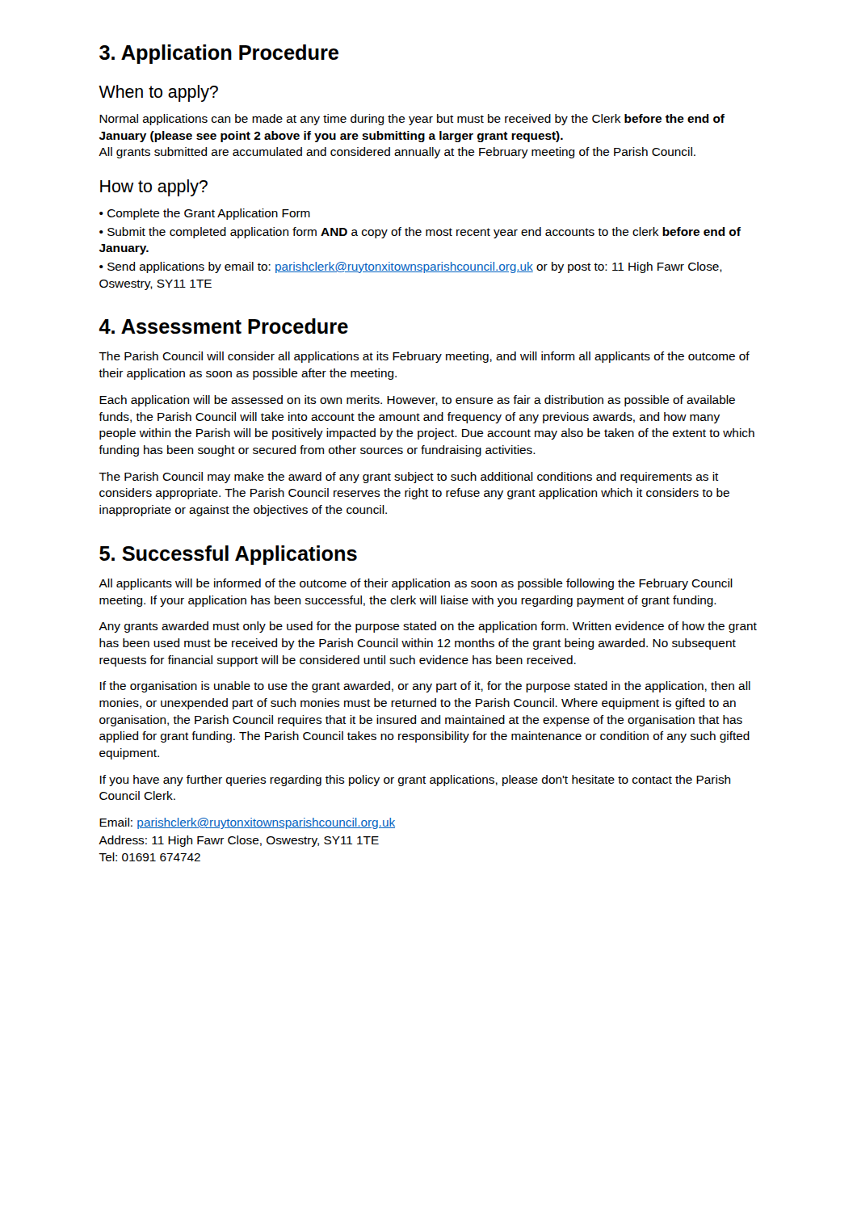3. Application Procedure
When to apply?
Normal applications can be made at any time during the year but must be received by the Clerk before the end of January (please see point 2 above if you are submitting a larger grant request).
All grants submitted are accumulated and considered annually at the February meeting of the Parish Council.
How to apply?
Complete the Grant Application Form
Submit the completed application form AND a copy of the most recent year end accounts to the clerk before end of January.
Send applications by email to: parishclerk@ruytonxitownsparishcouncil.org.uk or by post to: 11 High Fawr Close, Oswestry, SY11 1TE
4. Assessment Procedure
The Parish Council will consider all applications at its February meeting, and will inform all applicants of the outcome of their application as soon as possible after the meeting.
Each application will be assessed on its own merits. However, to ensure as fair a distribution as possible of available funds, the Parish Council will take into account the amount and frequency of any previous awards, and how many people within the Parish will be positively impacted by the project. Due account may also be taken of the extent to which funding has been sought or secured from other sources or fundraising activities.
The Parish Council may make the award of any grant subject to such additional conditions and requirements as it considers appropriate. The Parish Council reserves the right to refuse any grant application which it considers to be inappropriate or against the objectives of the council.
5. Successful Applications
All applicants will be informed of the outcome of their application as soon as possible following the February Council meeting. If your application has been successful, the clerk will liaise with you regarding payment of grant funding.
Any grants awarded must only be used for the purpose stated on the application form. Written evidence of how the grant has been used must be received by the Parish Council within 12 months of the grant being awarded. No subsequent requests for financial support will be considered until such evidence has been received.
If the organisation is unable to use the grant awarded, or any part of it, for the purpose stated in the application, then all monies, or unexpended part of such monies must be returned to the Parish Council. Where equipment is gifted to an organisation, the Parish Council requires that it be insured and maintained at the expense of the organisation that has applied for grant funding. The Parish Council takes no responsibility for the maintenance or condition of any such gifted equipment.
If you have any further queries regarding this policy or grant applications, please don't hesitate to contact the Parish Council Clerk.
Email: parishclerk@ruytonxitownsparishcouncil.org.uk
Address: 11 High Fawr Close, Oswestry, SY11 1TE
Tel: 01691 674742